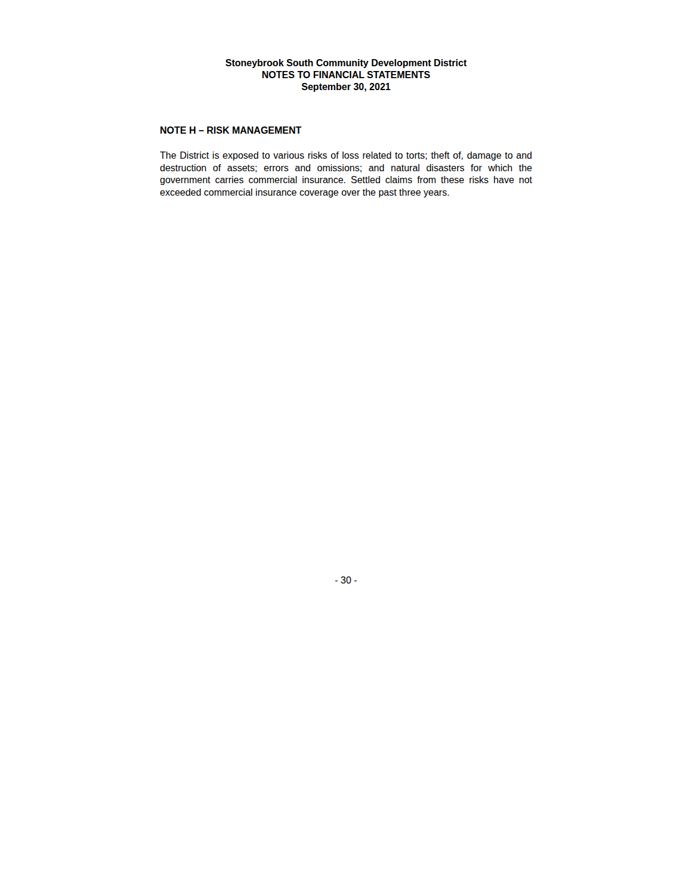Stoneybrook South Community Development District
NOTES TO FINANCIAL STATEMENTS
September 30, 2021
NOTE H – RISK MANAGEMENT
The District is exposed to various risks of loss related to torts; theft of, damage to and destruction of assets; errors and omissions; and natural disasters for which the government carries commercial insurance. Settled claims from these risks have not exceeded commercial insurance coverage over the past three years.
- 30 -